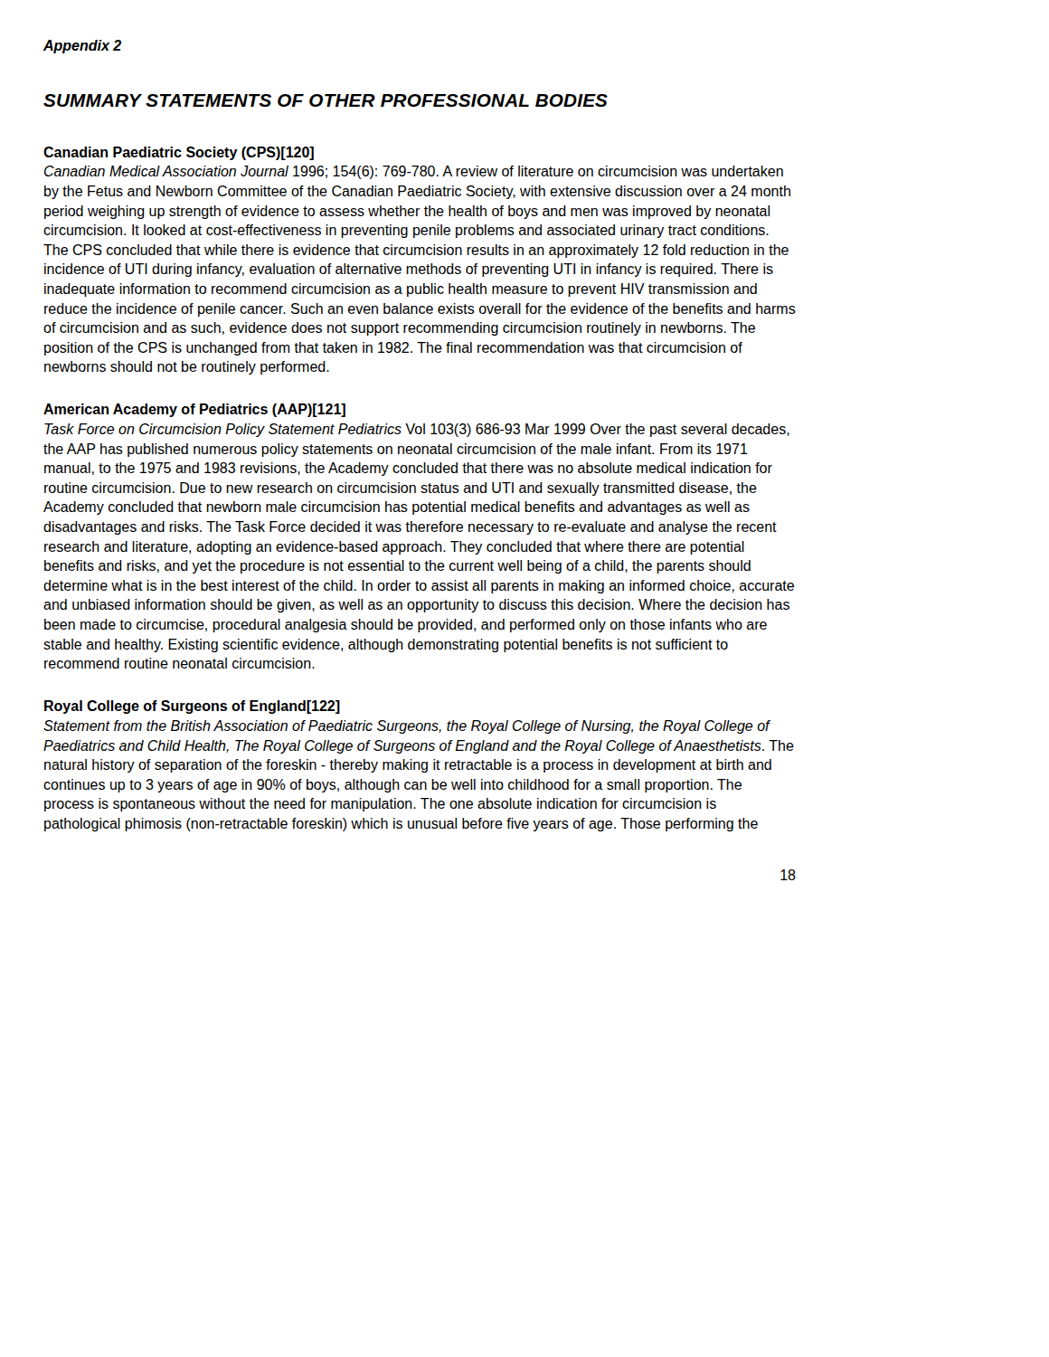Appendix 2
SUMMARY STATEMENTS OF OTHER PROFESSIONAL BODIES
Canadian Paediatric Society (CPS)[120]
Canadian Medical Association Journal 1996; 154(6): 769-780. A review of literature on circumcision was undertaken by the Fetus and Newborn Committee of the Canadian Paediatric Society, with extensive discussion over a 24 month period weighing up strength of evidence to assess whether the health of boys and men was improved by neonatal circumcision. It looked at cost-effectiveness in preventing penile problems and associated urinary tract conditions. The CPS concluded that while there is evidence that circumcision results in an approximately 12 fold reduction in the incidence of UTI during infancy, evaluation of alternative methods of preventing UTI in infancy is required. There is inadequate information to recommend circumcision as a public health measure to prevent HIV transmission and reduce the incidence of penile cancer. Such an even balance exists overall for the evidence of the benefits and harms of circumcision and as such, evidence does not support recommending circumcision routinely in newborns. The position of the CPS is unchanged from that taken in 1982. The final recommendation was that circumcision of newborns should not be routinely performed.
American Academy of Pediatrics (AAP)[121]
Task Force on Circumcision Policy Statement Pediatrics Vol 103(3) 686-93 Mar 1999 Over the past several decades, the AAP has published numerous policy statements on neonatal circumcision of the male infant. From its 1971 manual, to the 1975 and 1983 revisions, the Academy concluded that there was no absolute medical indication for routine circumcision. Due to new research on circumcision status and UTI and sexually transmitted disease, the Academy concluded that newborn male circumcision has potential medical benefits and advantages as well as disadvantages and risks. The Task Force decided it was therefore necessary to re-evaluate and analyse the recent research and literature, adopting an evidence-based approach. They concluded that where there are potential benefits and risks, and yet the procedure is not essential to the current well being of a child, the parents should determine what is in the best interest of the child. In order to assist all parents in making an informed choice, accurate and unbiased information should be given, as well as an opportunity to discuss this decision. Where the decision has been made to circumcise, procedural analgesia should be provided, and performed only on those infants who are stable and healthy. Existing scientific evidence, although demonstrating potential benefits is not sufficient to recommend routine neonatal circumcision.
Royal College of Surgeons of England[122]
Statement from the British Association of Paediatric Surgeons, the Royal College of Nursing, the Royal College of Paediatrics and Child Health, The Royal College of Surgeons of England and the Royal College of Anaesthetists. The natural history of separation of the foreskin - thereby making it retractable is a process in development at birth and continues up to 3 years of age in 90% of boys, although can be well into childhood for a small proportion. The process is spontaneous without the need for manipulation. The one absolute indication for circumcision is pathological phimosis (non-retractable foreskin) which is unusual before five years of age. Those performing the
18